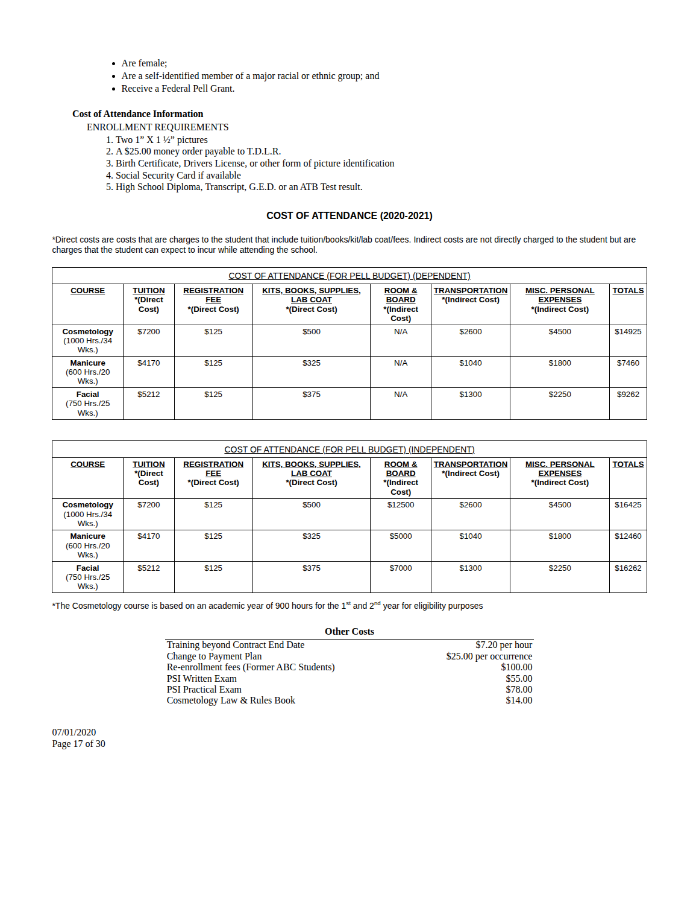Are female;
Are a self-identified member of a major racial or ethnic group; and
Receive a Federal Pell Grant.
Cost of Attendance Information
ENROLLMENT REQUIREMENTS
Two 1” X 1 ½” pictures
A $25.00 money order payable to T.D.L.R.
Birth Certificate, Drivers License, or other form of picture identification
Social Security Card if available
High School Diploma, Transcript, G.E.D. or an ATB Test result.
COST OF ATTENDANCE (2020-2021)
*Direct costs are costs that are charges to the student that include tuition/books/kit/lab coat/fees. Indirect costs are not directly charged to the student but are charges that the student can expect to incur while attending the school.
COST OF ATTENDANCE (FOR PELL BUDGET) (DEPENDENT)
| COURSE | TUITION *(Direct Cost) | REGISTRATION FEE *(Direct Cost) | KITS, BOOKS, SUPPLIES, LAB COAT *(Direct Cost) | ROOM & BOARD *(Indirect Cost) | TRANSPORTATION *(Indirect Cost) | MISC. PERSONAL EXPENSES *(Indirect Cost) | TOTALS |
| --- | --- | --- | --- | --- | --- | --- | --- |
| Cosmetology (1000 Hrs./34 Wks.) | $7200 | $125 | $500 | N/A | $2600 | $4500 | $14925 |
| Manicure (600 Hrs./20 Wks.) | $4170 | $125 | $325 | N/A | $1040 | $1800 | $7460 |
| Facial (750 Hrs./25 Wks.) | $5212 | $125 | $375 | N/A | $1300 | $2250 | $9262 |
COST OF ATTENDANCE (FOR PELL BUDGET) (INDEPENDENT)
| COURSE | TUITION *(Direct Cost) | REGISTRATION FEE *(Direct Cost) | KITS, BOOKS, SUPPLIES, LAB COAT *(Direct Cost) | ROOM & BOARD *(Indirect Cost) | TRANSPORTATION *(Indirect Cost) | MISC. PERSONAL EXPENSES *(Indirect Cost) | TOTALS |
| --- | --- | --- | --- | --- | --- | --- | --- |
| Cosmetology (1000 Hrs./34 Wks.) | $7200 | $125 | $500 | $12500 | $2600 | $4500 | $16425 |
| Manicure (600 Hrs./20 Wks.) | $4170 | $125 | $325 | $5000 | $1040 | $1800 | $12460 |
| Facial (750 Hrs./25 Wks.) | $5212 | $125 | $375 | $7000 | $1300 | $2250 | $16262 |
*The Cosmetology course is based on an academic year of 900 hours for the 1st and 2nd year for eligibility purposes
Other Costs
| Training beyond Contract End Date | $7.20 per hour |
| Change to Payment Plan | $25.00 per occurrence |
| Re-enrollment fees (Former ABC Students) | $100.00 |
| PSI Written Exam | $55.00 |
| PSI Practical Exam | $78.00 |
| Cosmetology Law & Rules Book | $14.00 |
07/01/2020
Page 17 of 30